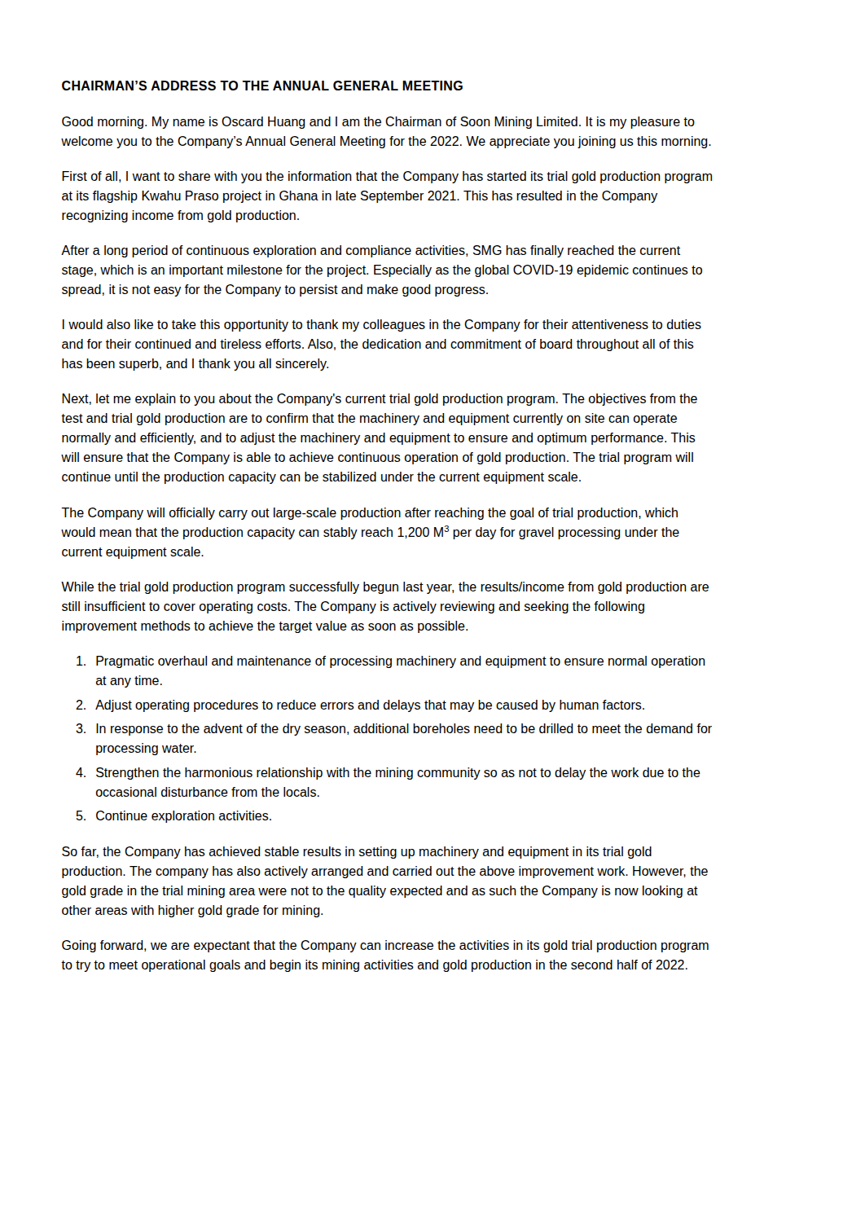Chairman’s Address to the Annual General Meeting
Good morning. My name is Oscard Huang and I am the Chairman of Soon Mining Limited. It is my pleasure to welcome you to the Company’s Annual General Meeting for the 2022. We appreciate you joining us this morning.
First of all, I want to share with you the information that the Company has started its trial gold production program at its flagship Kwahu Praso project in Ghana in late September 2021. This has resulted in the Company recognizing income from gold production.
After a long period of continuous exploration and compliance activities, SMG has finally reached the current stage, which is an important milestone for the project. Especially as the global COVID-19 epidemic continues to spread, it is not easy for the Company to persist and make good progress.
I would also like to take this opportunity to thank my colleagues in the Company for their attentiveness to duties and for their continued and tireless efforts. Also, the dedication and commitment of board throughout all of this has been superb, and I thank you all sincerely.
Next, let me explain to you about the Company's current trial gold production program. The objectives from the test and trial gold production are to confirm that the machinery and equipment currently on site can operate normally and efficiently, and to adjust the machinery and equipment to ensure and optimum performance. This will ensure that the Company is able to achieve continuous operation of gold production. The trial program will continue until the production capacity can be stabilized under the current equipment scale.
The Company will officially carry out large-scale production after reaching the goal of trial production, which would mean that the production capacity can stably reach 1,200 M3 per day for gravel processing under the current equipment scale.
While the trial gold production program successfully begun last year, the results/income from gold production are still insufficient to cover operating costs. The Company is actively reviewing and seeking the following improvement methods to achieve the target value as soon as possible.
Pragmatic overhaul and maintenance of processing machinery and equipment to ensure normal operation at any time.
Adjust operating procedures to reduce errors and delays that may be caused by human factors.
In response to the advent of the dry season, additional boreholes need to be drilled to meet the demand for processing water.
Strengthen the harmonious relationship with the mining community so as not to delay the work due to the occasional disturbance from the locals.
Continue exploration activities.
So far, the Company has achieved stable results in setting up machinery and equipment in its trial gold production. The company has also actively arranged and carried out the above improvement work. However, the gold grade in the trial mining area were not to the quality expected and as such the Company is now looking at other areas with higher gold grade for mining.
Going forward, we are expectant that the Company can increase the activities in its gold trial production program to try to meet operational goals and begin its mining activities and gold production in the second half of 2022.